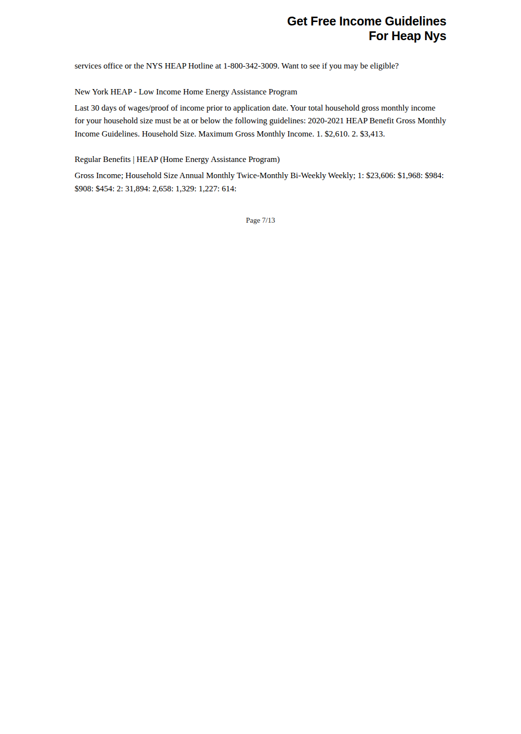Get Free Income Guidelines
For Heap Nys
services office or the NYS HEAP Hotline at 1-800-342-3009. Want to see if you may be eligible?
New York HEAP - Low Income Home Energy Assistance Program
Last 30 days of wages/proof of income prior to application date. Your total household gross monthly income for your household size must be at or below the following guidelines: 2020-2021 HEAP Benefit Gross Monthly Income Guidelines. Household Size. Maximum Gross Monthly Income. 1. $2,610. 2. $3,413.
Regular Benefits | HEAP (Home Energy Assistance Program)
Gross Income; Household Size Annual Monthly Twice-Monthly Bi-Weekly Weekly; 1: $23,606: $1,968: $984: $908: $454: 2: 31,894: 2,658: 1,329: 1,227: 614:
Page 7/13